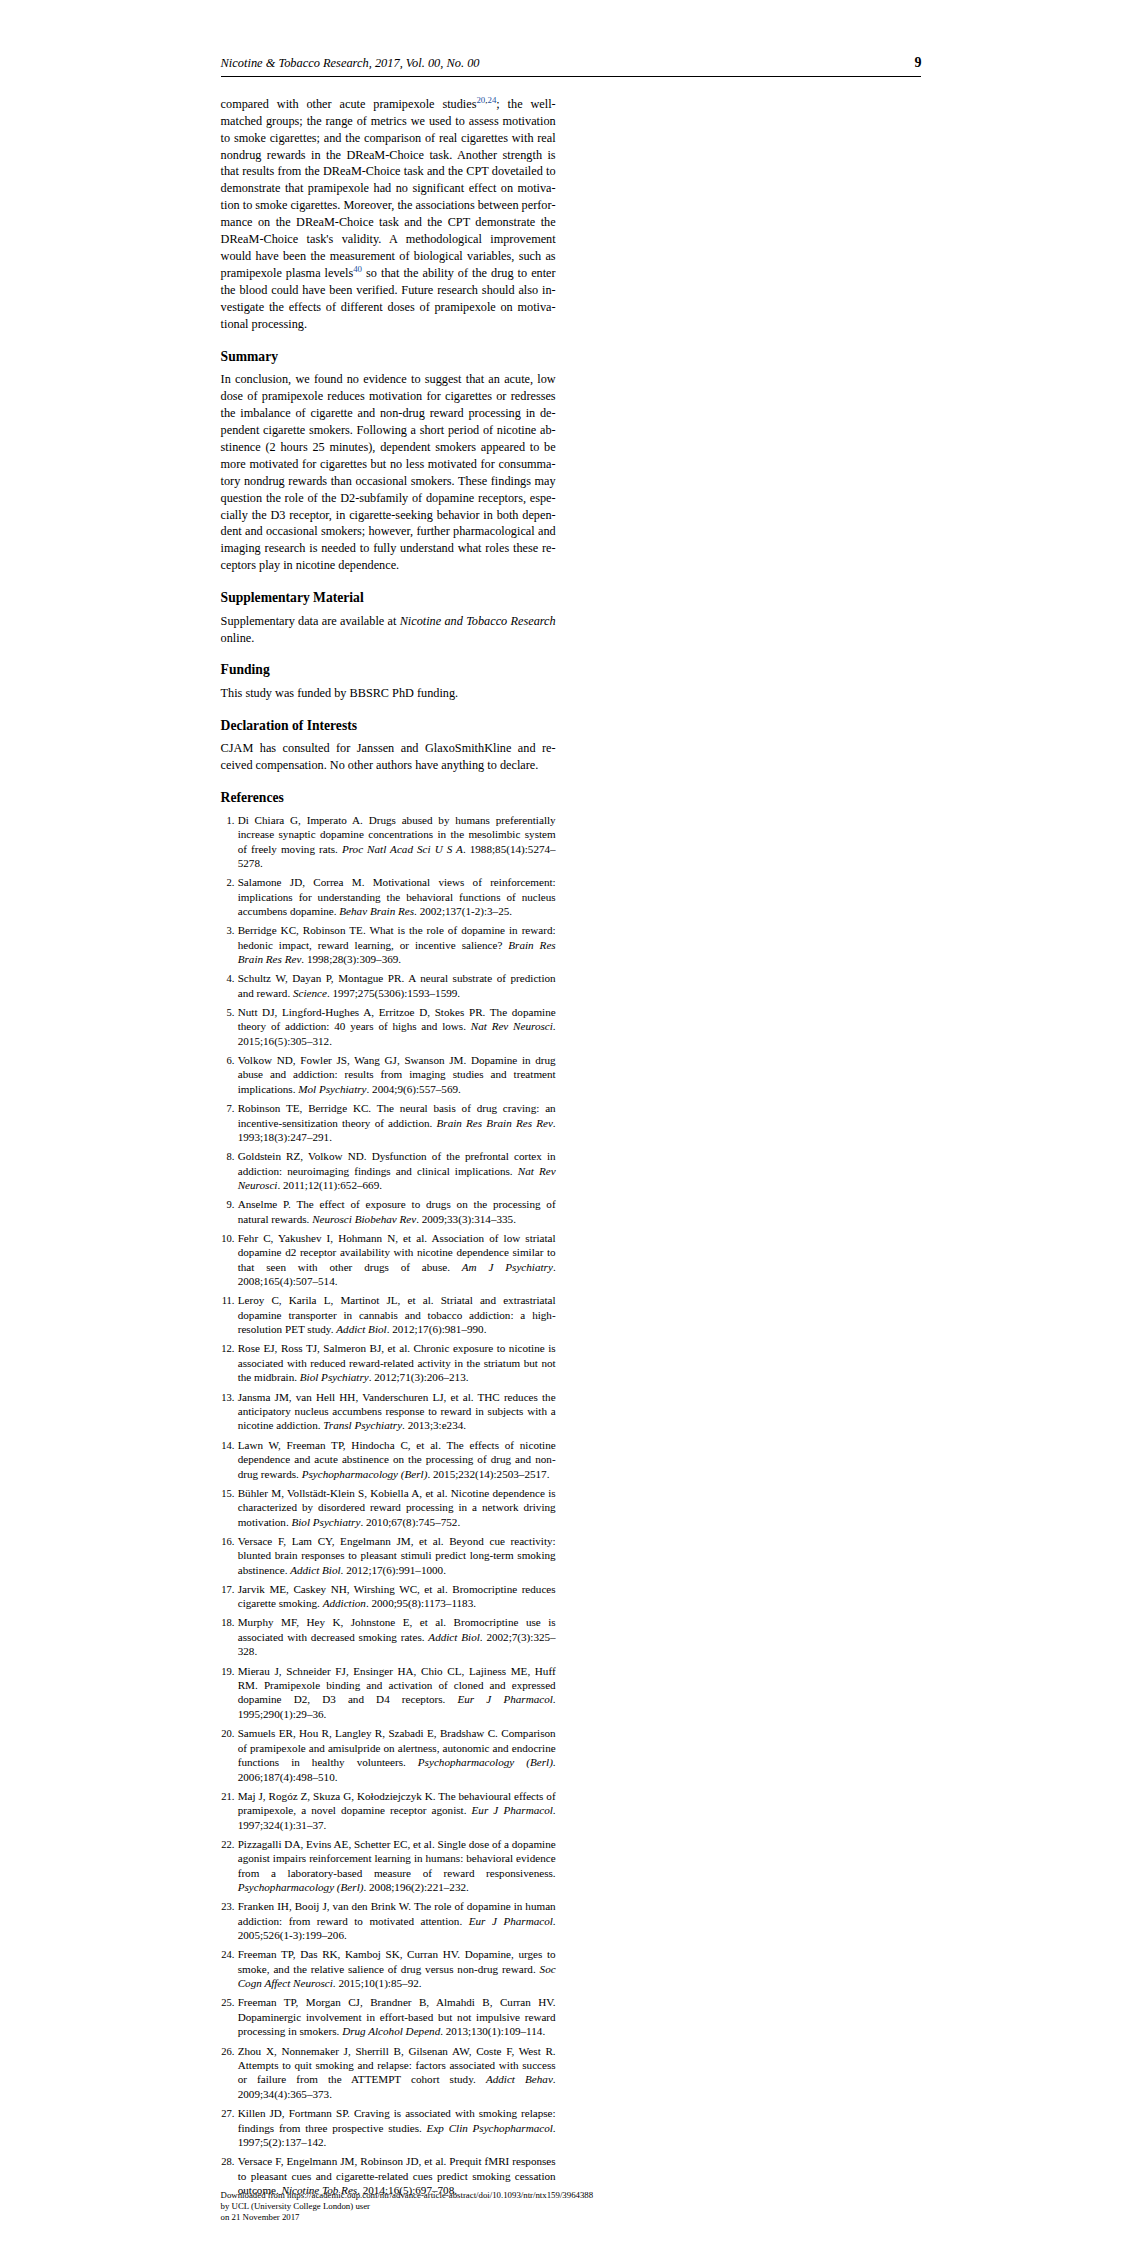Nicotine & Tobacco Research, 2017, Vol. 00, No. 00
9
compared with other acute pramipexole studies20,24; the well-matched groups; the range of metrics we used to assess motivation to smoke cigarettes; and the comparison of real cigarettes with real nondrug rewards in the DReaM-Choice task. Another strength is that results from the DReaM-Choice task and the CPT dovetailed to demonstrate that pramipexole had no significant effect on motivation to smoke cigarettes. Moreover, the associations between performance on the DReaM-Choice task and the CPT demonstrate the DReaM-Choice task's validity. A methodological improvement would have been the measurement of biological variables, such as pramipexole plasma levels40 so that the ability of the drug to enter the blood could have been verified. Future research should also investigate the effects of different doses of pramipexole on motivational processing.
Summary
In conclusion, we found no evidence to suggest that an acute, low dose of pramipexole reduces motivation for cigarettes or redresses the imbalance of cigarette and non-drug reward processing in dependent cigarette smokers. Following a short period of nicotine abstinence (2 hours 25 minutes), dependent smokers appeared to be more motivated for cigarettes but no less motivated for consummatory nondrug rewards than occasional smokers. These findings may question the role of the D2-subfamily of dopamine receptors, especially the D3 receptor, in cigarette-seeking behavior in both dependent and occasional smokers; however, further pharmacological and imaging research is needed to fully understand what roles these receptors play in nicotine dependence.
Supplementary Material
Supplementary data are available at Nicotine and Tobacco Research online.
Funding
This study was funded by BBSRC PhD funding.
Declaration of Interests
CJAM has consulted for Janssen and GlaxoSmithKline and received compensation. No other authors have anything to declare.
References
Di Chiara G, Imperato A. Drugs abused by humans preferentially increase synaptic dopamine concentrations in the mesolimbic system of freely moving rats. Proc Natl Acad Sci U S A. 1988;85(14):5274–5278.
Salamone JD, Correa M. Motivational views of reinforcement: implications for understanding the behavioral functions of nucleus accumbens dopamine. Behav Brain Res. 2002;137(1-2):3–25.
Berridge KC, Robinson TE. What is the role of dopamine in reward: hedonic impact, reward learning, or incentive salience? Brain Res Brain Res Rev. 1998;28(3):309–369.
Schultz W, Dayan P, Montague PR. A neural substrate of prediction and reward. Science. 1997;275(5306):1593–1599.
Nutt DJ, Lingford-Hughes A, Erritzoe D, Stokes PR. The dopamine theory of addiction: 40 years of highs and lows. Nat Rev Neurosci. 2015;16(5):305–312.
Volkow ND, Fowler JS, Wang GJ, Swanson JM. Dopamine in drug abuse and addiction: results from imaging studies and treatment implications. Mol Psychiatry. 2004;9(6):557–569.
Robinson TE, Berridge KC. The neural basis of drug craving: an incentive-sensitization theory of addiction. Brain Res Brain Res Rev. 1993;18(3):247–291.
Goldstein RZ, Volkow ND. Dysfunction of the prefrontal cortex in addiction: neuroimaging findings and clinical implications. Nat Rev Neurosci. 2011;12(11):652–669.
Anselme P. The effect of exposure to drugs on the processing of natural rewards. Neurosci Biobehav Rev. 2009;33(3):314–335.
Fehr C, Yakushev I, Hohmann N, et al. Association of low striatal dopamine d2 receptor availability with nicotine dependence similar to that seen with other drugs of abuse. Am J Psychiatry. 2008;165(4):507–514.
Leroy C, Karila L, Martinot JL, et al. Striatal and extrastriatal dopamine transporter in cannabis and tobacco addiction: a high-resolution PET study. Addict Biol. 2012;17(6):981–990.
Rose EJ, Ross TJ, Salmeron BJ, et al. Chronic exposure to nicotine is associated with reduced reward-related activity in the striatum but not the midbrain. Biol Psychiatry. 2012;71(3):206–213.
Jansma JM, van Hell HH, Vanderschuren LJ, et al. THC reduces the anticipatory nucleus accumbens response to reward in subjects with a nicotine addiction. Transl Psychiatry. 2013;3:e234.
Lawn W, Freeman TP, Hindocha C, et al. The effects of nicotine dependence and acute abstinence on the processing of drug and non-drug rewards. Psychopharmacology (Berl). 2015;232(14):2503–2517.
Bühler M, Vollstädt-Klein S, Kobiella A, et al. Nicotine dependence is characterized by disordered reward processing in a network driving motivation. Biol Psychiatry. 2010;67(8):745–752.
Versace F, Lam CY, Engelmann JM, et al. Beyond cue reactivity: blunted brain responses to pleasant stimuli predict long-term smoking abstinence. Addict Biol. 2012;17(6):991–1000.
Jarvik ME, Caskey NH, Wirshing WC, et al. Bromocriptine reduces cigarette smoking. Addiction. 2000;95(8):1173–1183.
Murphy MF, Hey K, Johnstone E, et al. Bromocriptine use is associated with decreased smoking rates. Addict Biol. 2002;7(3):325–328.
Mierau J, Schneider FJ, Ensinger HA, Chio CL, Lajiness ME, Huff RM. Pramipexole binding and activation of cloned and expressed dopamine D2, D3 and D4 receptors. Eur J Pharmacol. 1995;290(1):29–36.
Samuels ER, Hou R, Langley R, Szabadi E, Bradshaw C. Comparison of pramipexole and amisulpride on alertness, autonomic and endocrine functions in healthy volunteers. Psychopharmacology (Berl). 2006;187(4):498–510.
Maj J, Rogóz Z, Skuza G, Kołodziejczyk K. The behavioural effects of pramipexole, a novel dopamine receptor agonist. Eur J Pharmacol. 1997;324(1):31–37.
Pizzagalli DA, Evins AE, Schetter EC, et al. Single dose of a dopamine agonist impairs reinforcement learning in humans: behavioral evidence from a laboratory-based measure of reward responsiveness. Psychopharmacology (Berl). 2008;196(2):221–232.
Franken IH, Booij J, van den Brink W. The role of dopamine in human addiction: from reward to motivated attention. Eur J Pharmacol. 2005;526(1-3):199–206.
Freeman TP, Das RK, Kamboj SK, Curran HV. Dopamine, urges to smoke, and the relative salience of drug versus non-drug reward. Soc Cogn Affect Neurosci. 2015;10(1):85–92.
Freeman TP, Morgan CJ, Brandner B, Almahdi B, Curran HV. Dopaminergic involvement in effort-based but not impulsive reward processing in smokers. Drug Alcohol Depend. 2013;130(1):109–114.
Zhou X, Nonnemaker J, Sherrill B, Gilsenan AW, Coste F, West R. Attempts to quit smoking and relapse: factors associated with success or failure from the ATTEMPT cohort study. Addict Behav. 2009;34(4):365–373.
Killen JD, Fortmann SP. Craving is associated with smoking relapse: findings from three prospective studies. Exp Clin Psychopharmacol. 1997;5(2):137–142.
Versace F, Engelmann JM, Robinson JD, et al. Prequit fMRI responses to pleasant cues and cigarette-related cues predict smoking cessation outcome. Nicotine Tob Res. 2014;16(5):697–708.
Downloaded from https://academic.oup.com/ntr/advance-article-abstract/doi/10.1093/ntr/ntx159/3964388
by UCL (University College London) user
on 21 November 2017